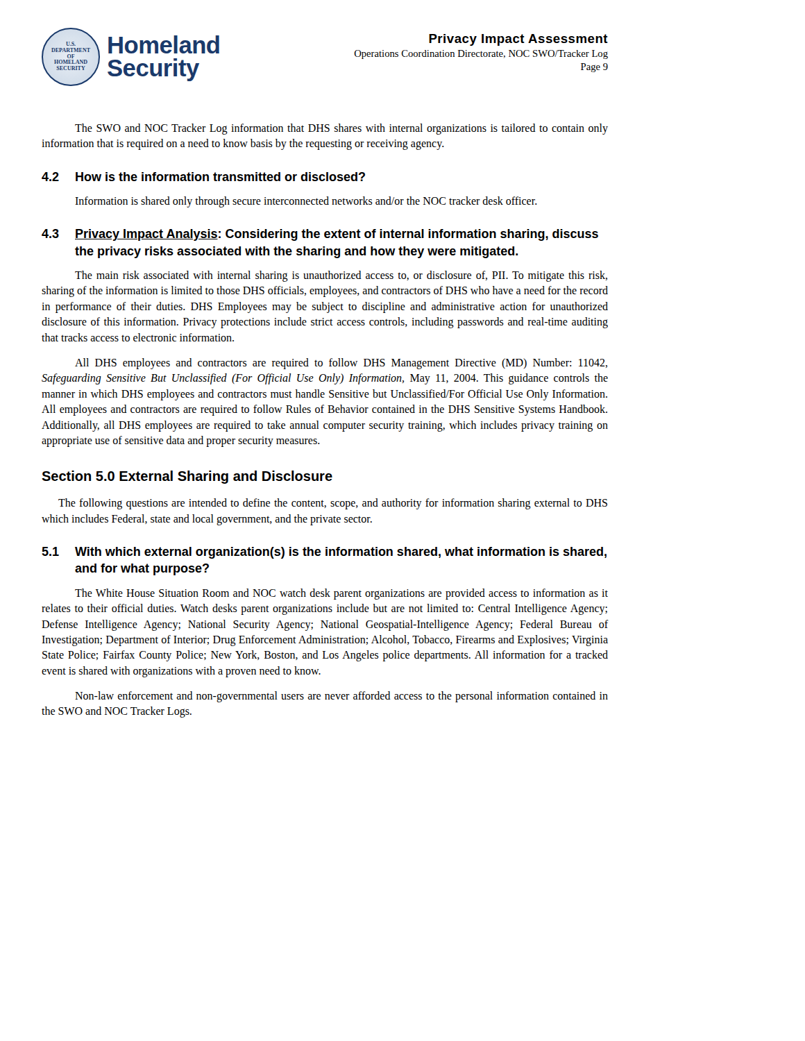U.S.
DEPARTMENT
OF
HOMELAND
SECURITY
HomelandSecurity
Privacy Impact Assessment
Operations Coordination Directorate, NOC SWO/Tracker Log
Page 9
The SWO and NOC Tracker Log information that DHS shares with internal organizations is tailored to contain only information that is required on a need to know basis by the requesting or receiving agency.
4.2 How is the information transmitted or disclosed?
Information is shared only through secure interconnected networks and/or the NOC tracker desk officer.
4.3 Privacy Impact Analysis: Considering the extent of internal information sharing, discuss the privacy risks associated with the sharing and how they were mitigated.
The main risk associated with internal sharing is unauthorized access to, or disclosure of, PII. To mitigate this risk, sharing of the information is limited to those DHS officials, employees, and contractors of DHS who have a need for the record in performance of their duties. DHS Employees may be subject to discipline and administrative action for unauthorized disclosure of this information. Privacy protections include strict access controls, including passwords and real-time auditing that tracks access to electronic information.
All DHS employees and contractors are required to follow DHS Management Directive (MD) Number: 11042, Safeguarding Sensitive But Unclassified (For Official Use Only) Information, May 11, 2004. This guidance controls the manner in which DHS employees and contractors must handle Sensitive but Unclassified/For Official Use Only Information. All employees and contractors are required to follow Rules of Behavior contained in the DHS Sensitive Systems Handbook. Additionally, all DHS employees are required to take annual computer security training, which includes privacy training on appropriate use of sensitive data and proper security measures.
Section 5.0 External Sharing and Disclosure
The following questions are intended to define the content, scope, and authority for information sharing external to DHS which includes Federal, state and local government, and the private sector.
5.1 With which external organization(s) is the information shared, what information is shared, and for what purpose?
The White House Situation Room and NOC watch desk parent organizations are provided access to information as it relates to their official duties. Watch desks parent organizations include but are not limited to: Central Intelligence Agency; Defense Intelligence Agency; National Security Agency; National Geospatial-Intelligence Agency; Federal Bureau of Investigation; Department of Interior; Drug Enforcement Administration; Alcohol, Tobacco, Firearms and Explosives; Virginia State Police; Fairfax County Police; New York, Boston, and Los Angeles police departments. All information for a tracked event is shared with organizations with a proven need to know.
Non-law enforcement and non-governmental users are never afforded access to the personal information contained in the SWO and NOC Tracker Logs.